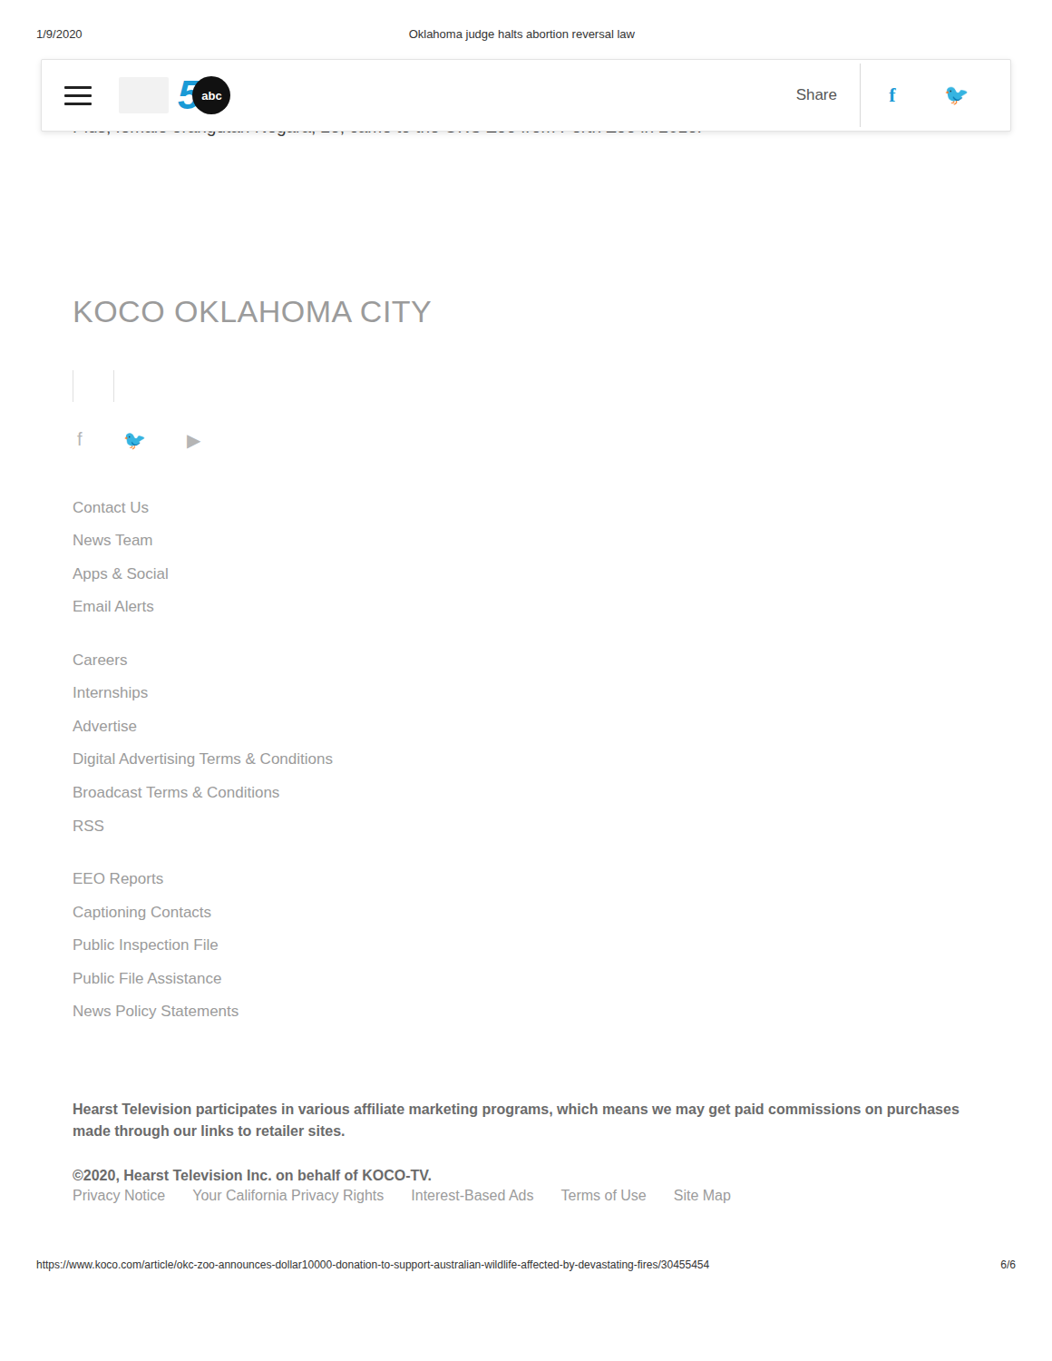1/9/2020
Oklahoma judge halts abortion reversal law
5
abc
Share
f
🐦
Plus, female orangutan Negara, 26, came to the OKC Zoo from Perth Zoo in 2016.
KOCO OKLAHOMA CITY
f 🐦 ▶
Contact Us News Team Apps & Social Email Alerts
Careers Internships Advertise Digital Advertising Terms & Conditions Broadcast Terms & Conditions RSS
EEO Reports Captioning Contacts Public Inspection File Public File Assistance News Policy Statements
Hearst Television participates in various affiliate marketing programs, which means we may get paid commissions on purchases made through our links to retailer sites.
©2020, Hearst Television Inc. on behalf of KOCO-TV.
Privacy Notice Your California Privacy Rights Interest-Based Ads Terms of Use Site Map
https://www.koco.com/article/okc-zoo-announces-dollar10000-donation-to-support-australian-wildlife-affected-by-devastating-fires/30455454
6/6